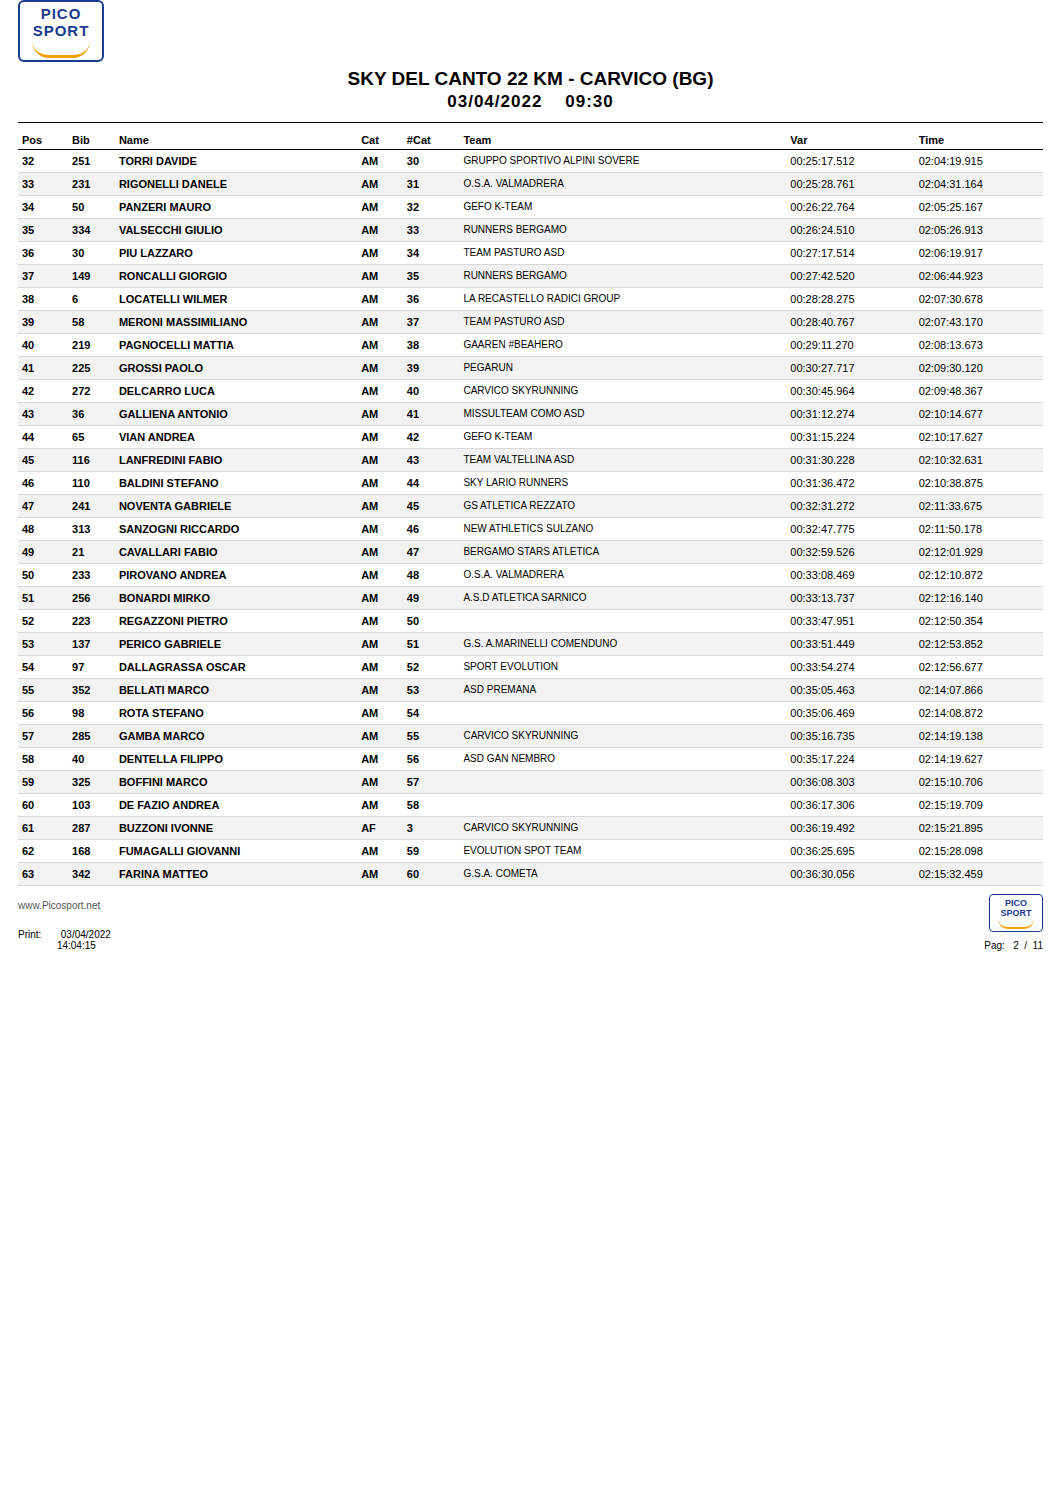PICO
SPORT
SKY DEL CANTO 22 KM - CARVICO (BG)
03/04/2022 09:30
| Pos | Bib | Name | Cat | #Cat | Team | Var | Time |
| --- | --- | --- | --- | --- | --- | --- | --- |
| 32 | 251 | TORRI DAVIDE | AM | 30 | GRUPPO SPORTIVO ALPINI SOVERE | 00:25:17.512 | 02:04:19.915 |
| 33 | 231 | RIGONELLI DANELE | AM | 31 | O.S.A. VALMADRERA | 00:25:28.761 | 02:04:31.164 |
| 34 | 50 | PANZERI MAURO | AM | 32 | GEFO K-TEAM | 00:26:22.764 | 02:05:25.167 |
| 35 | 334 | VALSECCHI GIULIO | AM | 33 | RUNNERS BERGAMO | 00:26:24.510 | 02:05:26.913 |
| 36 | 30 | PIU LAZZARO | AM | 34 | TEAM PASTURO ASD | 00:27:17.514 | 02:06:19.917 |
| 37 | 149 | RONCALLI GIORGIO | AM | 35 | RUNNERS BERGAMO | 00:27:42.520 | 02:06:44.923 |
| 38 | 6 | LOCATELLI WILMER | AM | 36 | LA RECASTELLO RADICI GROUP | 00:28:28.275 | 02:07:30.678 |
| 39 | 58 | MERONI MASSIMILIANO | AM | 37 | TEAM PASTURO ASD | 00:28:40.767 | 02:07:43.170 |
| 40 | 219 | PAGNOCELLI MATTIA | AM | 38 | GAAREN #BEAHERO | 00:29:11.270 | 02:08:13.673 |
| 41 | 225 | GROSSI PAOLO | AM | 39 | PEGARUN | 00:30:27.717 | 02:09:30.120 |
| 42 | 272 | DELCARRO LUCA | AM | 40 | CARVICO SKYRUNNING | 00:30:45.964 | 02:09:48.367 |
| 43 | 36 | GALLIENA ANTONIO | AM | 41 | MISSULTEAM COMO ASD | 00:31:12.274 | 02:10:14.677 |
| 44 | 65 | VIAN ANDREA | AM | 42 | GEFO K-TEAM | 00:31:15.224 | 02:10:17.627 |
| 45 | 116 | LANFREDINI FABIO | AM | 43 | TEAM VALTELLINA ASD | 00:31:30.228 | 02:10:32.631 |
| 46 | 110 | BALDINI STEFANO | AM | 44 | SKY LARIO RUNNERS | 00:31:36.472 | 02:10:38.875 |
| 47 | 241 | NOVENTA GABRIELE | AM | 45 | GS ATLETICA REZZATO | 00:32:31.272 | 02:11:33.675 |
| 48 | 313 | SANZOGNI RICCARDO | AM | 46 | NEW ATHLETICS SULZANO | 00:32:47.775 | 02:11:50.178 |
| 49 | 21 | CAVALLARI FABIO | AM | 47 | BERGAMO STARS ATLETICA | 00:32:59.526 | 02:12:01.929 |
| 50 | 233 | PIROVANO ANDREA | AM | 48 | O.S.A. VALMADRERA | 00:33:08.469 | 02:12:10.872 |
| 51 | 256 | BONARDI MIRKO | AM | 49 | A.S.D ATLETICA SARNICO | 00:33:13.737 | 02:12:16.140 |
| 52 | 223 | REGAZZONI PIETRO | AM | 50 | | 00:33:47.951 | 02:12:50.354 |
| 53 | 137 | PERICO GABRIELE | AM | 51 | G.S. A.MARINELLI COMENDUNO | 00:33:51.449 | 02:12:53.852 |
| 54 | 97 | DALLAGRASSA OSCAR | AM | 52 | SPORT EVOLUTION | 00:33:54.274 | 02:12:56.677 |
| 55 | 352 | BELLATI MARCO | AM | 53 | ASD PREMANA | 00:35:05.463 | 02:14:07.866 |
| 56 | 98 | ROTA STEFANO | AM | 54 | | 00:35:06.469 | 02:14:08.872 |
| 57 | 285 | GAMBA MARCO | AM | 55 | CARVICO SKYRUNNING | 00:35:16.735 | 02:14:19.138 |
| 58 | 40 | DENTELLA FILIPPO | AM | 56 | ASD GAN NEMBRO | 00:35:17.224 | 02:14:19.627 |
| 59 | 325 | BOFFINI MARCO | AM | 57 | | 00:36:08.303 | 02:15:10.706 |
| 60 | 103 | DE FAZIO ANDREA | AM | 58 | | 00:36:17.306 | 02:15:19.709 |
| 61 | 287 | BUZZONI IVONNE | AF | 3 | CARVICO SKYRUNNING | 00:36:19.492 | 02:15:21.895 |
| 62 | 168 | FUMAGALLI GIOVANNI | AM | 59 | EVOLUTION SPOT TEAM | 00:36:25.695 | 02:15:28.098 |
| 63 | 342 | FARINA MATTEO | AM | 60 | G.S.A. COMETA | 00:36:30.056 | 02:15:32.459 |
www.Picosport.net
PICO
SPORT
Print: 03/04/2022
14:04:15
Pag: 2 / 11